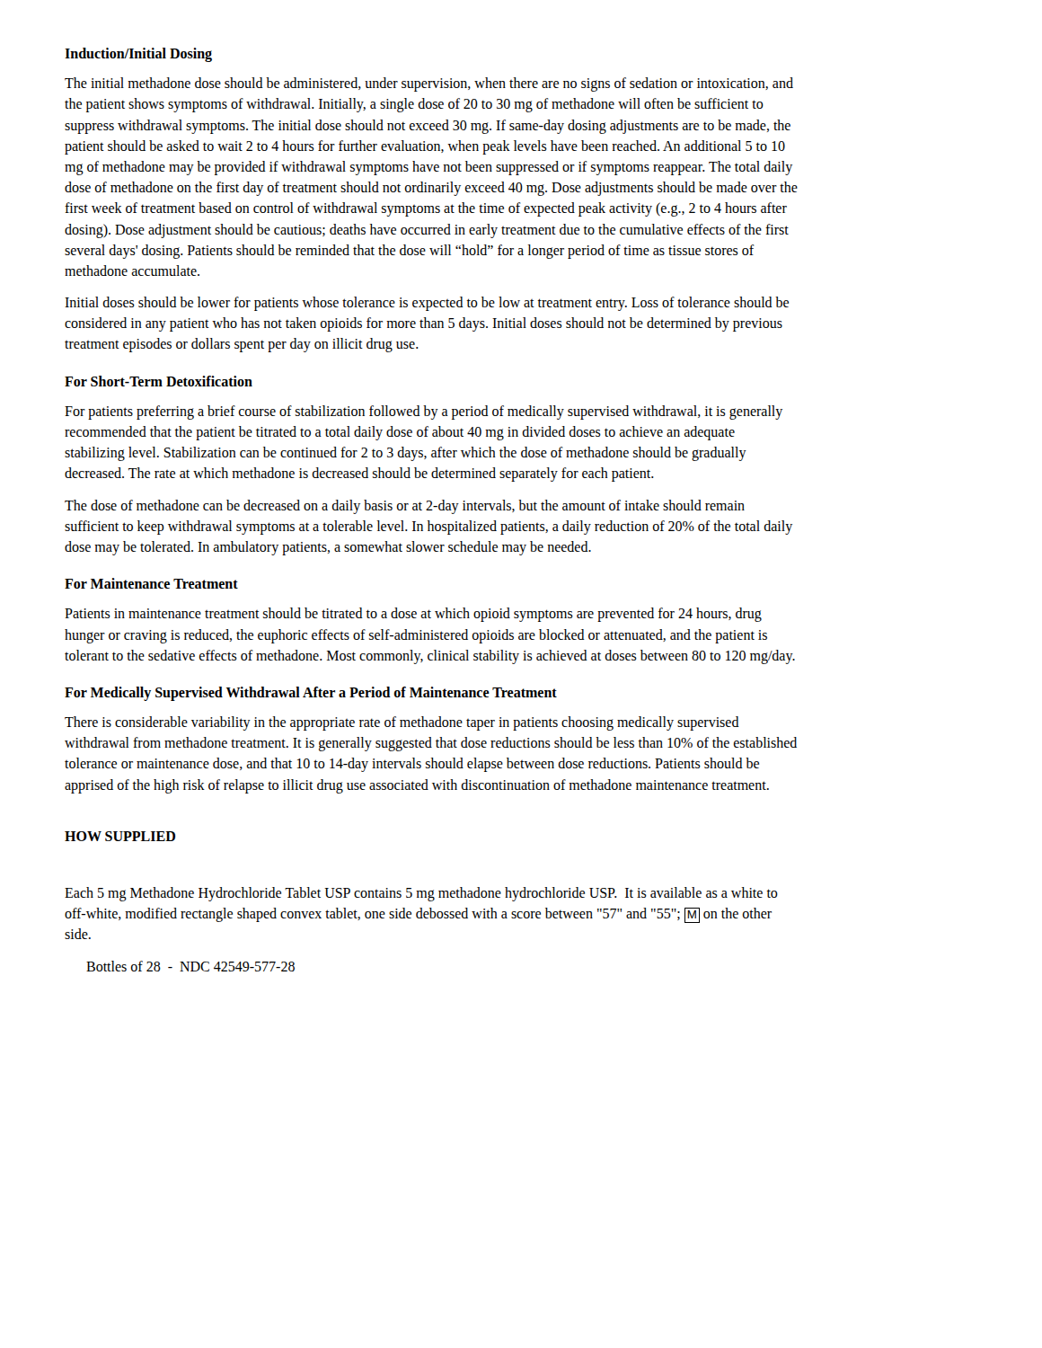Induction/Initial Dosing
The initial methadone dose should be administered, under supervision, when there are no signs of sedation or intoxication, and the patient shows symptoms of withdrawal. Initially, a single dose of 20 to 30 mg of methadone will often be sufficient to suppress withdrawal symptoms. The initial dose should not exceed 30 mg. If same-day dosing adjustments are to be made, the patient should be asked to wait 2 to 4 hours for further evaluation, when peak levels have been reached. An additional 5 to 10 mg of methadone may be provided if withdrawal symptoms have not been suppressed or if symptoms reappear. The total daily dose of methadone on the first day of treatment should not ordinarily exceed 40 mg. Dose adjustments should be made over the first week of treatment based on control of withdrawal symptoms at the time of expected peak activity (e.g., 2 to 4 hours after dosing). Dose adjustment should be cautious; deaths have occurred in early treatment due to the cumulative effects of the first several days' dosing. Patients should be reminded that the dose will “hold” for a longer period of time as tissue stores of methadone accumulate.
Initial doses should be lower for patients whose tolerance is expected to be low at treatment entry. Loss of tolerance should be considered in any patient who has not taken opioids for more than 5 days. Initial doses should not be determined by previous treatment episodes or dollars spent per day on illicit drug use.
For Short-Term Detoxification
For patients preferring a brief course of stabilization followed by a period of medically supervised withdrawal, it is generally recommended that the patient be titrated to a total daily dose of about 40 mg in divided doses to achieve an adequate stabilizing level. Stabilization can be continued for 2 to 3 days, after which the dose of methadone should be gradually decreased. The rate at which methadone is decreased should be determined separately for each patient.
The dose of methadone can be decreased on a daily basis or at 2-day intervals, but the amount of intake should remain sufficient to keep withdrawal symptoms at a tolerable level. In hospitalized patients, a daily reduction of 20% of the total daily dose may be tolerated. In ambulatory patients, a somewhat slower schedule may be needed.
For Maintenance Treatment
Patients in maintenance treatment should be titrated to a dose at which opioid symptoms are prevented for 24 hours, drug hunger or craving is reduced, the euphoric effects of self-administered opioids are blocked or attenuated, and the patient is tolerant to the sedative effects of methadone. Most commonly, clinical stability is achieved at doses between 80 to 120 mg/day.
For Medically Supervised Withdrawal After a Period of Maintenance Treatment
There is considerable variability in the appropriate rate of methadone taper in patients choosing medically supervised withdrawal from methadone treatment. It is generally suggested that dose reductions should be less than 10% of the established tolerance or maintenance dose, and that 10 to 14-day intervals should elapse between dose reductions. Patients should be apprised of the high risk of relapse to illicit drug use associated with discontinuation of methadone maintenance treatment.
HOW SUPPLIED
Each 5 mg Methadone Hydrochloride Tablet USP contains 5 mg methadone hydrochloride USP. It is available as a white to off-white, modified rectangle shaped convex tablet, one side debossed with a score between "57" and "55"; M on the other side.
Bottles of 28 - NDC 42549-577-28